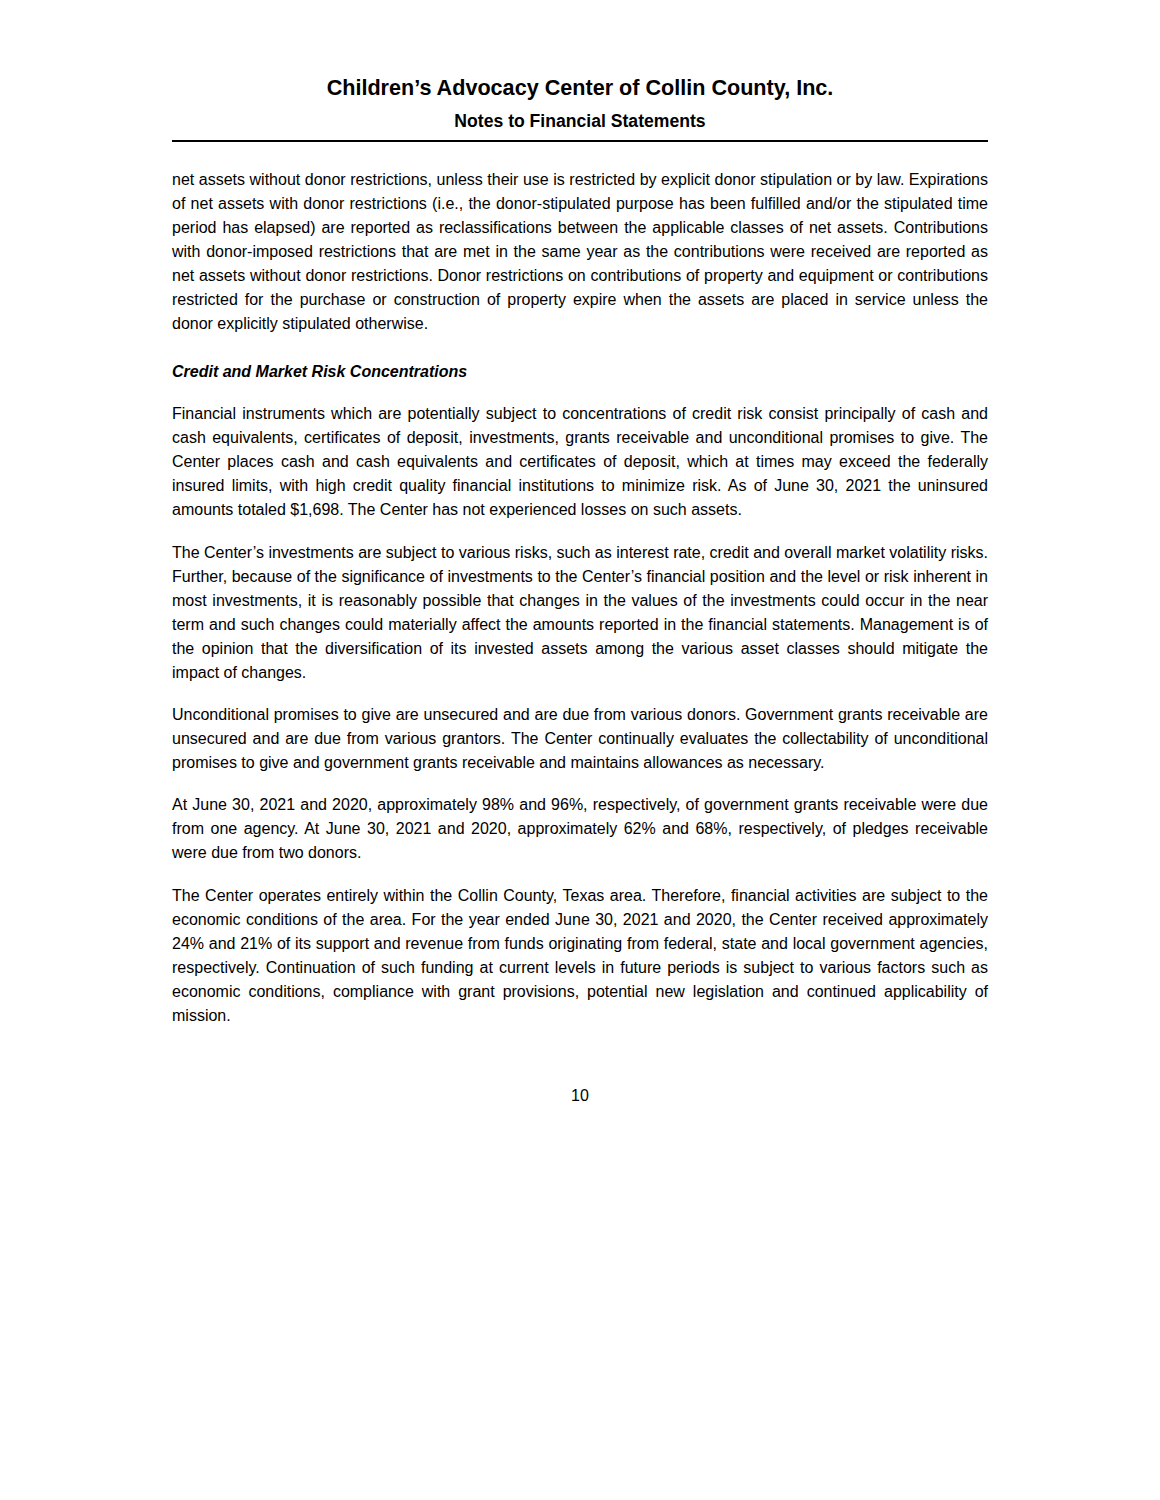Children’s Advocacy Center of Collin County, Inc.
Notes to Financial Statements
net assets without donor restrictions, unless their use is restricted by explicit donor stipulation or by law. Expirations of net assets with donor restrictions (i.e., the donor-stipulated purpose has been fulfilled and/or the stipulated time period has elapsed) are reported as reclassifications between the applicable classes of net assets. Contributions with donor-imposed restrictions that are met in the same year as the contributions were received are reported as net assets without donor restrictions. Donor restrictions on contributions of property and equipment or contributions restricted for the purchase or construction of property expire when the assets are placed in service unless the donor explicitly stipulated otherwise.
Credit and Market Risk Concentrations
Financial instruments which are potentially subject to concentrations of credit risk consist principally of cash and cash equivalents, certificates of deposit, investments, grants receivable and unconditional promises to give. The Center places cash and cash equivalents and certificates of deposit, which at times may exceed the federally insured limits, with high credit quality financial institutions to minimize risk. As of June 30, 2021 the uninsured amounts totaled $1,698. The Center has not experienced losses on such assets.
The Center’s investments are subject to various risks, such as interest rate, credit and overall market volatility risks. Further, because of the significance of investments to the Center’s financial position and the level or risk inherent in most investments, it is reasonably possible that changes in the values of the investments could occur in the near term and such changes could materially affect the amounts reported in the financial statements. Management is of the opinion that the diversification of its invested assets among the various asset classes should mitigate the impact of changes.
Unconditional promises to give are unsecured and are due from various donors. Government grants receivable are unsecured and are due from various grantors. The Center continually evaluates the collectability of unconditional promises to give and government grants receivable and maintains allowances as necessary.
At June 30, 2021 and 2020, approximately 98% and 96%, respectively, of government grants receivable were due from one agency. At June 30, 2021 and 2020, approximately 62% and 68%, respectively, of pledges receivable were due from two donors.
The Center operates entirely within the Collin County, Texas area. Therefore, financial activities are subject to the economic conditions of the area. For the year ended June 30, 2021 and 2020, the Center received approximately 24% and 21% of its support and revenue from funds originating from federal, state and local government agencies, respectively. Continuation of such funding at current levels in future periods is subject to various factors such as economic conditions, compliance with grant provisions, potential new legislation and continued applicability of mission.
10